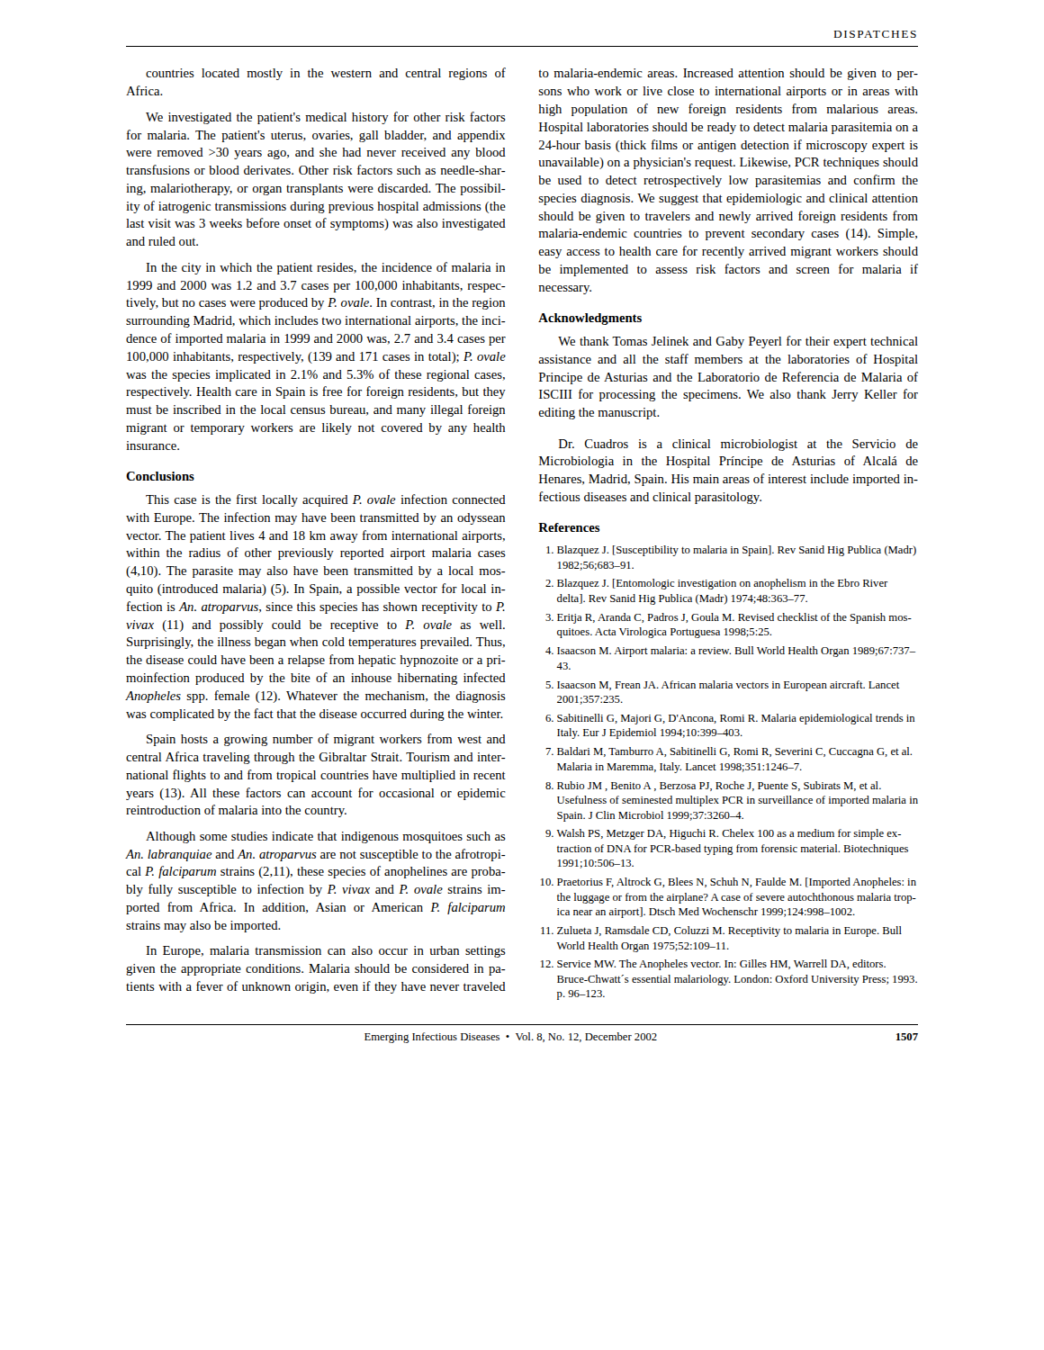DISPATCHES
countries located mostly in the western and central regions of Africa.
We investigated the patient's medical history for other risk factors for malaria. The patient's uterus, ovaries, gall bladder, and appendix were removed >30 years ago, and she had never received any blood transfusions or blood derivates. Other risk factors such as needle-sharing, malariotherapy, or organ transplants were discarded. The possibility of iatrogenic transmissions during previous hospital admissions (the last visit was 3 weeks before onset of symptoms) was also investigated and ruled out.
In the city in which the patient resides, the incidence of malaria in 1999 and 2000 was 1.2 and 3.7 cases per 100,000 inhabitants, respectively, but no cases were produced by P. ovale. In contrast, in the region surrounding Madrid, which includes two international airports, the incidence of imported malaria in 1999 and 2000 was, 2.7 and 3.4 cases per 100,000 inhabitants, respectively, (139 and 171 cases in total); P. ovale was the species implicated in 2.1% and 5.3% of these regional cases, respectively. Health care in Spain is free for foreign residents, but they must be inscribed in the local census bureau, and many illegal foreign migrant or temporary workers are likely not covered by any health insurance.
Conclusions
This case is the first locally acquired P. ovale infection connected with Europe. The infection may have been transmitted by an odyssean vector. The patient lives 4 and 18 km away from international airports, within the radius of other previously reported airport malaria cases (4,10). The parasite may also have been transmitted by a local mosquito (introduced malaria) (5). In Spain, a possible vector for local infection is An. atroparvus, since this species has shown receptivity to P. vivax (11) and possibly could be receptive to P. ovale as well. Surprisingly, the illness began when cold temperatures prevailed. Thus, the disease could have been a relapse from hepatic hypnozoite or a primoinfection produced by the bite of an inhouse hibernating infected Anopheles spp. female (12). Whatever the mechanism, the diagnosis was complicated by the fact that the disease occurred during the winter.
Spain hosts a growing number of migrant workers from west and central Africa traveling through the Gibraltar Strait. Tourism and international flights to and from tropical countries have multiplied in recent years (13). All these factors can account for occasional or epidemic reintroduction of malaria into the country.
Although some studies indicate that indigenous mosquitoes such as An. labranquiae and An. atroparvus are not susceptible to the afrotropical P. falciparum strains (2,11), these species of anophelines are probably fully susceptible to infection by P. vivax and P. ovale strains imported from Africa. In addition, Asian or American P. falciparum strains may also be imported.
In Europe, malaria transmission can also occur in urban settings given the appropriate conditions. Malaria should be considered in patients with a fever of unknown origin, even if they have never traveled to malaria-endemic areas. Increased attention should be given to persons who work or live close to international airports or in areas with high population of new foreign residents from malarious areas. Hospital laboratories should be ready to detect malaria parasitemia on a 24-hour basis (thick films or antigen detection if microscopy expert is unavailable) on a physician's request. Likewise, PCR techniques should be used to detect retrospectively low parasitemias and confirm the species diagnosis. We suggest that epidemiologic and clinical attention should be given to travelers and newly arrived foreign residents from malaria-endemic countries to prevent secondary cases (14). Simple, easy access to health care for recently arrived migrant workers should be implemented to assess risk factors and screen for malaria if necessary.
Acknowledgments
We thank Tomas Jelinek and Gaby Peyerl for their expert technical assistance and all the staff members at the laboratories of Hospital Principe de Asturias and the Laboratorio de Referencia de Malaria of ISCIII for processing the specimens. We also thank Jerry Keller for editing the manuscript.
Dr. Cuadros is a clinical microbiologist at the Servicio de Microbiologia in the Hospital Príncipe de Asturias of Alcalá de Henares, Madrid, Spain. His main areas of interest include imported infectious diseases and clinical parasitology.
References
Blazquez J. [Susceptibility to malaria in Spain]. Rev Sanid Hig Publica (Madr) 1982;56;683–91.
Blazquez J. [Entomologic investigation on anophelism in the Ebro River delta]. Rev Sanid Hig Publica (Madr) 1974;48:363–77.
Eritja R, Aranda C, Padros J, Goula M. Revised checklist of the Spanish mosquitoes. Acta Virologica Portuguesa 1998;5:25.
Isaacson M. Airport malaria: a review. Bull World Health Organ 1989;67:737–43.
Isaacson M, Frean JA. African malaria vectors in European aircraft. Lancet 2001;357:235.
Sabitinelli G, Majori G, D'Ancona, Romi R. Malaria epidemiological trends in Italy. Eur J Epidemiol 1994;10:399–403.
Baldari M, Tamburro A, Sabitinelli G, Romi R, Severini C, Cuccagna G, et al. Malaria in Maremma, Italy. Lancet 1998;351:1246–7.
Rubio JM , Benito A , Berzosa PJ, Roche J, Puente S, Subirats M, et al. Usefulness of seminested multiplex PCR in surveillance of imported malaria in Spain. J Clin Microbiol 1999;37:3260–4.
Walsh PS, Metzger DA, Higuchi R. Chelex 100 as a medium for simple extraction of DNA for PCR-based typing from forensic material. Biotechniques 1991;10:506–13.
Praetorius F, Altrock G, Blees N, Schuh N, Faulde M. [Imported Anopheles: in the luggage or from the airplane? A case of severe autochthonous malaria tropica near an airport]. Dtsch Med Wochenschr 1999;124:998–1002.
Zulueta J, Ramsdale CD, Coluzzi M. Receptivity to malaria in Europe. Bull World Health Organ 1975;52:109–11.
Service MW. The Anopheles vector. In: Gilles HM, Warrell DA, editors. Bruce-Chwatt´s essential malariology. London: Oxford University Press; 1993. p. 96–123.
Emerging Infectious Diseases • Vol. 8, No. 12, December 2002 1507